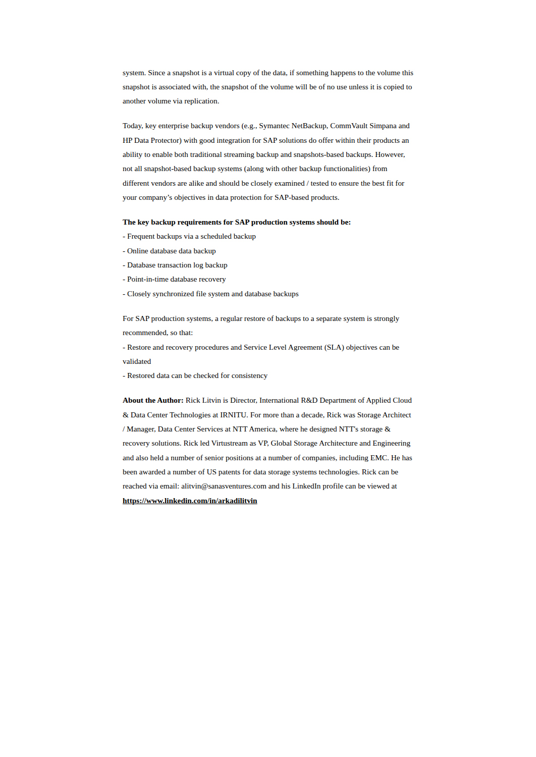system. Since a snapshot is a virtual copy of the data, if something happens to the volume this snapshot is associated with, the snapshot of the volume will be of no use unless it is copied to another volume via replication.
Today, key enterprise backup vendors (e.g., Symantec NetBackup, CommVault Simpana and HP Data Protector) with good integration for SAP solutions do offer within their products an ability to enable both traditional streaming backup and snapshots-based backups. However, not all snapshot-based backup systems (along with other backup functionalities) from different vendors are alike and should be closely examined / tested to ensure the best fit for your company’s objectives in data protection for SAP-based products.
The key backup requirements for SAP production systems should be:
- Frequent backups via a scheduled backup
- Online database data backup
- Database transaction log backup
- Point-in-time database recovery
- Closely synchronized file system and database backups
For SAP production systems, a regular restore of backups to a separate system is strongly recommended, so that:
- Restore and recovery procedures and Service Level Agreement (SLA) objectives can be validated
- Restored data can be checked for consistency
About the Author: Rick Litvin is Director, International R&D Department of Applied Cloud & Data Center Technologies at IRNITU. For more than a decade, Rick was Storage Architect / Manager, Data Center Services at NTT America, where he designed NTT's storage & recovery solutions. Rick led Virtustream as VP, Global Storage Architecture and Engineering and also held a number of senior positions at a number of companies, including EMC. He has been awarded a number of US patents for data storage systems technologies. Rick can be reached via email: alitvin@sanasventures.com and his LinkedIn profile can be viewed at https://www.linkedin.com/in/arkadilitvin